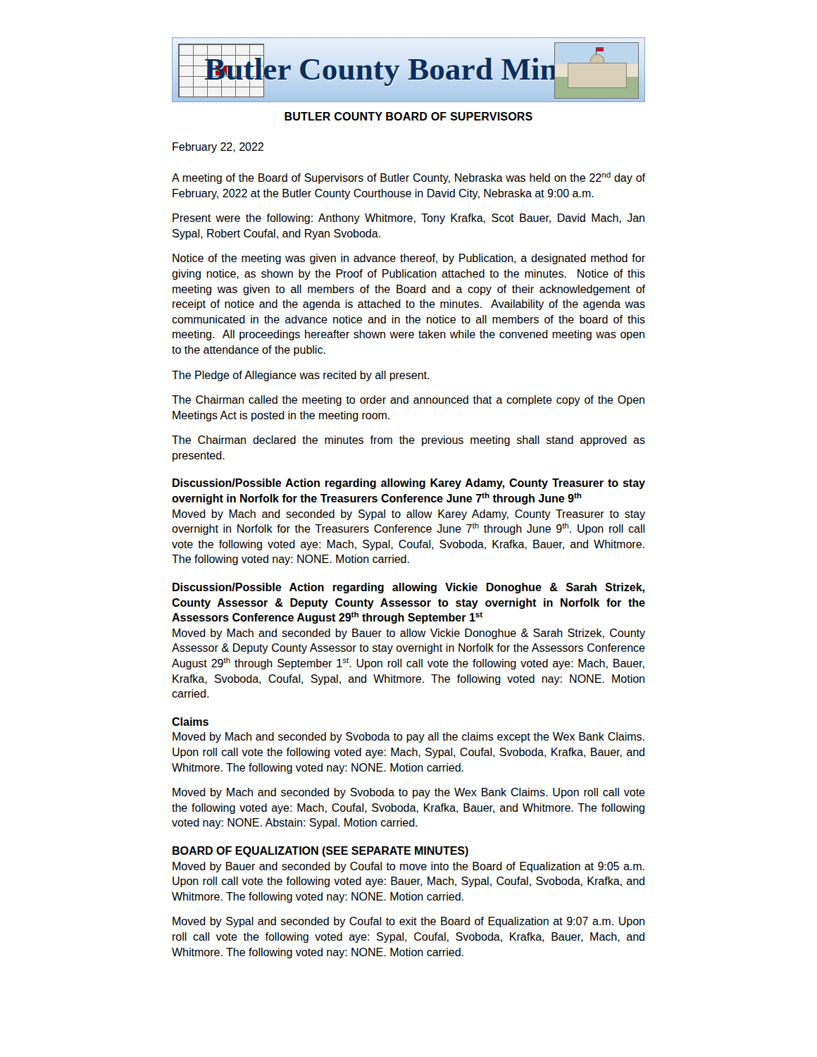Butler County Board Minutes
BUTLER COUNTY BOARD OF SUPERVISORS
February 22, 2022
A meeting of the Board of Supervisors of Butler County, Nebraska was held on the 22nd day of February, 2022 at the Butler County Courthouse in David City, Nebraska at 9:00 a.m.
Present were the following: Anthony Whitmore, Tony Krafka, Scot Bauer, David Mach, Jan Sypal, Robert Coufal, and Ryan Svoboda.
Notice of the meeting was given in advance thereof, by Publication, a designated method for giving notice, as shown by the Proof of Publication attached to the minutes. Notice of this meeting was given to all members of the Board and a copy of their acknowledgement of receipt of notice and the agenda is attached to the minutes. Availability of the agenda was communicated in the advance notice and in the notice to all members of the board of this meeting. All proceedings hereafter shown were taken while the convened meeting was open to the attendance of the public.
The Pledge of Allegiance was recited by all present.
The Chairman called the meeting to order and announced that a complete copy of the Open Meetings Act is posted in the meeting room.
The Chairman declared the minutes from the previous meeting shall stand approved as presented.
Discussion/Possible Action regarding allowing Karey Adamy, County Treasurer to stay overnight in Norfolk for the Treasurers Conference June 7th through June 9th
Moved by Mach and seconded by Sypal to allow Karey Adamy, County Treasurer to stay overnight in Norfolk for the Treasurers Conference June 7th through June 9th. Upon roll call vote the following voted aye: Mach, Sypal, Coufal, Svoboda, Krafka, Bauer, and Whitmore. The following voted nay: NONE. Motion carried.
Discussion/Possible Action regarding allowing Vickie Donoghue & Sarah Strizek, County Assessor & Deputy County Assessor to stay overnight in Norfolk for the Assessors Conference August 29th through September 1st
Moved by Mach and seconded by Bauer to allow Vickie Donoghue & Sarah Strizek, County Assessor & Deputy County Assessor to stay overnight in Norfolk for the Assessors Conference August 29th through September 1st. Upon roll call vote the following voted aye: Mach, Bauer, Krafka, Svoboda, Coufal, Sypal, and Whitmore. The following voted nay: NONE. Motion carried.
Claims
Moved by Mach and seconded by Svoboda to pay all the claims except the Wex Bank Claims. Upon roll call vote the following voted aye: Mach, Sypal, Coufal, Svoboda, Krafka, Bauer, and Whitmore. The following voted nay: NONE. Motion carried.
Moved by Mach and seconded by Svoboda to pay the Wex Bank Claims. Upon roll call vote the following voted aye: Mach, Coufal, Svoboda, Krafka, Bauer, and Whitmore. The following voted nay: NONE. Abstain: Sypal. Motion carried.
BOARD OF EQUALIZATION (SEE SEPARATE MINUTES)
Moved by Bauer and seconded by Coufal to move into the Board of Equalization at 9:05 a.m. Upon roll call vote the following voted aye: Bauer, Mach, Sypal, Coufal, Svoboda, Krafka, and Whitmore. The following voted nay: NONE. Motion carried.
Moved by Sypal and seconded by Coufal to exit the Board of Equalization at 9:07 a.m. Upon roll call vote the following voted aye: Sypal, Coufal, Svoboda, Krafka, Bauer, Mach, and Whitmore. The following voted nay: NONE. Motion carried.